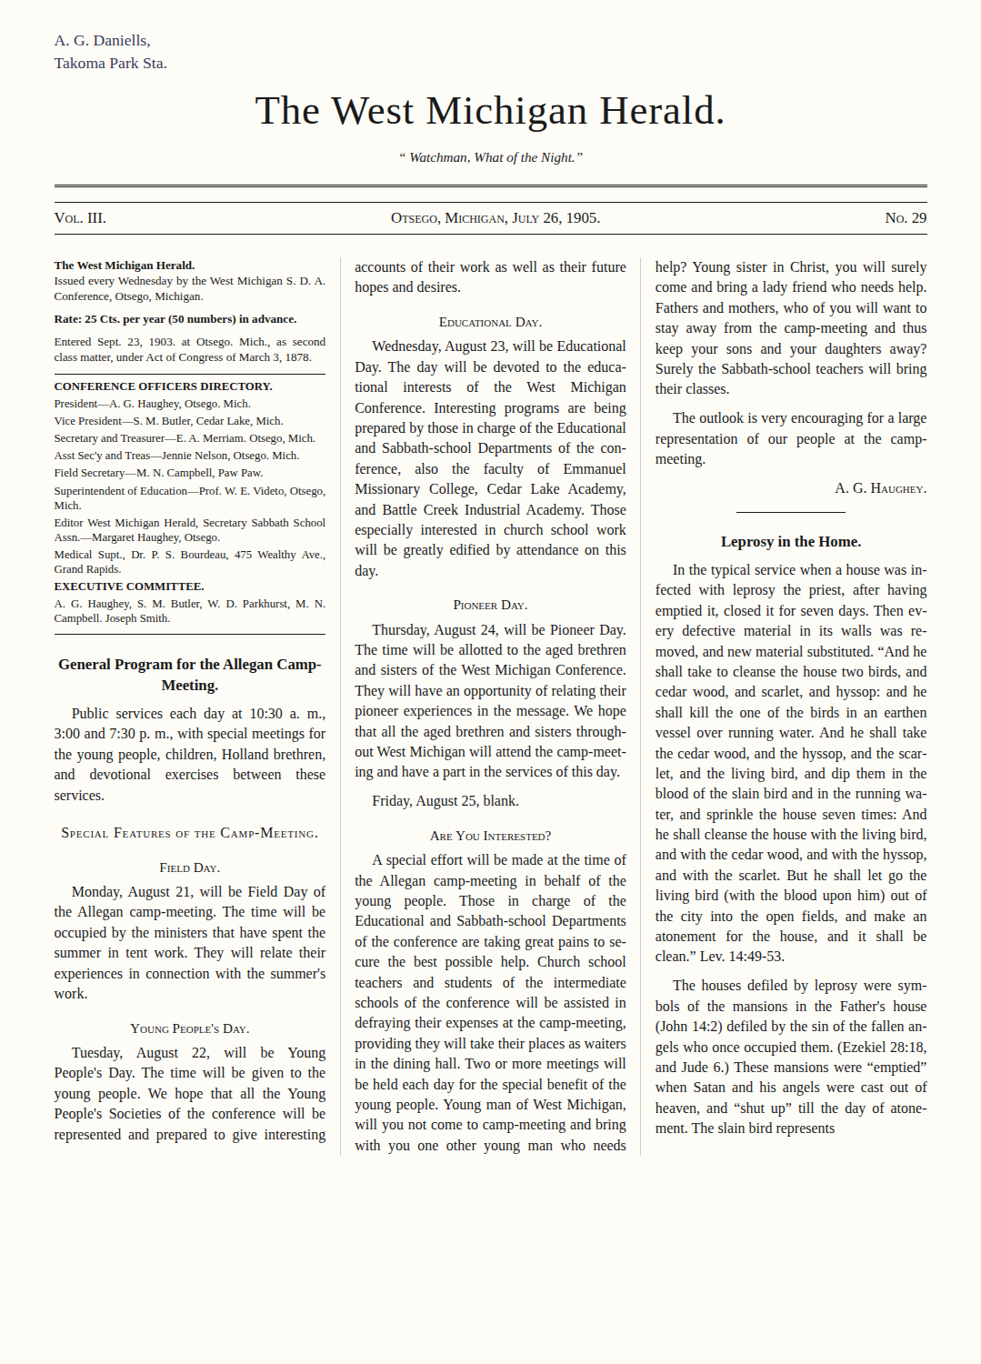A. G. Daniells,
Takoma Park Sta.
The West Michigan Herald.
“ Watchman, What of the Night.”
Vol. III. Otsego, Michigan, July 26, 1905. No. 29
The West Michigan Herald.
Issued every Wednesday by the West Michigan S. D. A. Conference, Otsego, Michigan.
Rate: 25 Cts. per year (50 numbers) in advance.
Entered Sept. 23, 1903. at Otsego. Mich., as second class matter, under Act of Congress of March 3, 1878.
CONFERENCE OFFICERS DIRECTORY.
President—A. G. Haughey, Otsego. Mich.
Vice President—S. M. Butler, Cedar Lake, Mich.
Secretary and Treasurer—E. A. Merriam. Otsego, Mich.
Asst Sec'y and Treas—Jennie Nelson, Otsego. Mich.
Field Secretary—M. N. Campbell, Paw Paw.
Superintendent of Education—Prof. W. E. Videto, Otsego, Mich.
Editor West Michigan Herald, Secretary Sabbath School Assn.—Margaret Haughey, Otsego.
Medical Supt., Dr. P. S. Bourdeau, 475 Wealthy Ave., Grand Rapids.
EXECUTIVE COMMITTEE.
A. G. Haughey, S. M. Butler, W. D. Parkhurst, M. N. Campbell. Joseph Smith.
General Program for the Allegan Camp-Meeting.
Public services each day at 10:30 a. m., 3:00 and 7:30 p. m., with special meetings for the young people, children, Holland brethren, and devotional exercises between these services.
Special Features of the Camp-Meeting.
Field Day.
Monday, August 21, will be Field Day of the Allegan camp-meeting. The time will be occupied by the ministers that have spent the summer in tent work. They will relate their experiences in connection with the summer's work.
Young People's Day.
Tuesday, August 22, will be Young People's Day. The time will be given to the young people. We hope that all the Young People's Societies of the conference will be represented and prepared to give interesting accounts of their work as well as their future hopes and desires.
Educational Day.
Wednesday, August 23, will be Educational Day. The day will be devoted to the educational interests of the West Michigan Conference. Interesting programs are being prepared by those in charge of the Educational and Sabbath-school Departments of the conference, also the faculty of Emmanuel Missionary College, Cedar Lake Academy, and Battle Creek Industrial Academy. Those especially interested in church school work will be greatly edified by attendance on this day.
Pioneer Day.
Thursday, August 24, will be Pioneer Day. The time will be allotted to the aged brethren and sisters of the West Michigan Conference. They will have an opportunity of relating their pioneer experiences in the message. We hope that all the aged brethren and sisters throughout West Michigan will attend the camp-meeting and have a part in the services of this day.
Friday, August 25, blank.
Are You Interested?
A special effort will be made at the time of the Allegan camp-meeting in behalf of the young people. Those in charge of the Educational and Sabbath-school Departments of the conference are taking great pains to secure the best possible help. Church school teachers and students of the intermediate schools of the conference will be assisted in defraying their expenses at the camp-meeting, providing they will take their places as waiters in the dining hall. Two or more meetings will be held each day for the special benefit of the young people. Young man of West Michigan, will you not come to camp-meeting and bring with you one other young man who needs help? Young sister in Christ, you will surely come and bring a lady friend who needs help. Fathers and mothers, who of you will want to stay away from the camp-meeting and thus keep your sons and your daughters away? Surely the Sabbath-school teachers will bring their classes.
The outlook is very encouraging for a large representation of our people at the camp-meeting.
A. G. Haughey.
Leprosy in the Home.
In the typical service when a house was infected with leprosy the priest, after having emptied it, closed it for seven days. Then every defective material in its walls was removed, and new material substituted. “And he shall take to cleanse the house two birds, and cedar wood, and scarlet, and hyssop: and he shall kill the one of the birds in an earthen vessel over running water. And he shall take the cedar wood, and the hyssop, and the scarlet, and the living bird, and dip them in the blood of the slain bird and in the running water, and sprinkle the house seven times: And he shall cleanse the house with the living bird, and with the cedar wood, and with the hyssop, and with the scarlet. But he shall let go the living bird (with the blood upon him) out of the city into the open fields, and make an atonement for the house, and it shall be clean.” Lev. 14:49-53.
The houses defiled by leprosy were symbols of the mansions in the Father's house (John 14:2) defiled by the sin of the fallen angels who once occupied them. (Ezekiel 28:18, and Jude 6.) These mansions were “emptied” when Satan and his angels were cast out of heaven, and “shut up” till the day of atonement. The slain bird represents